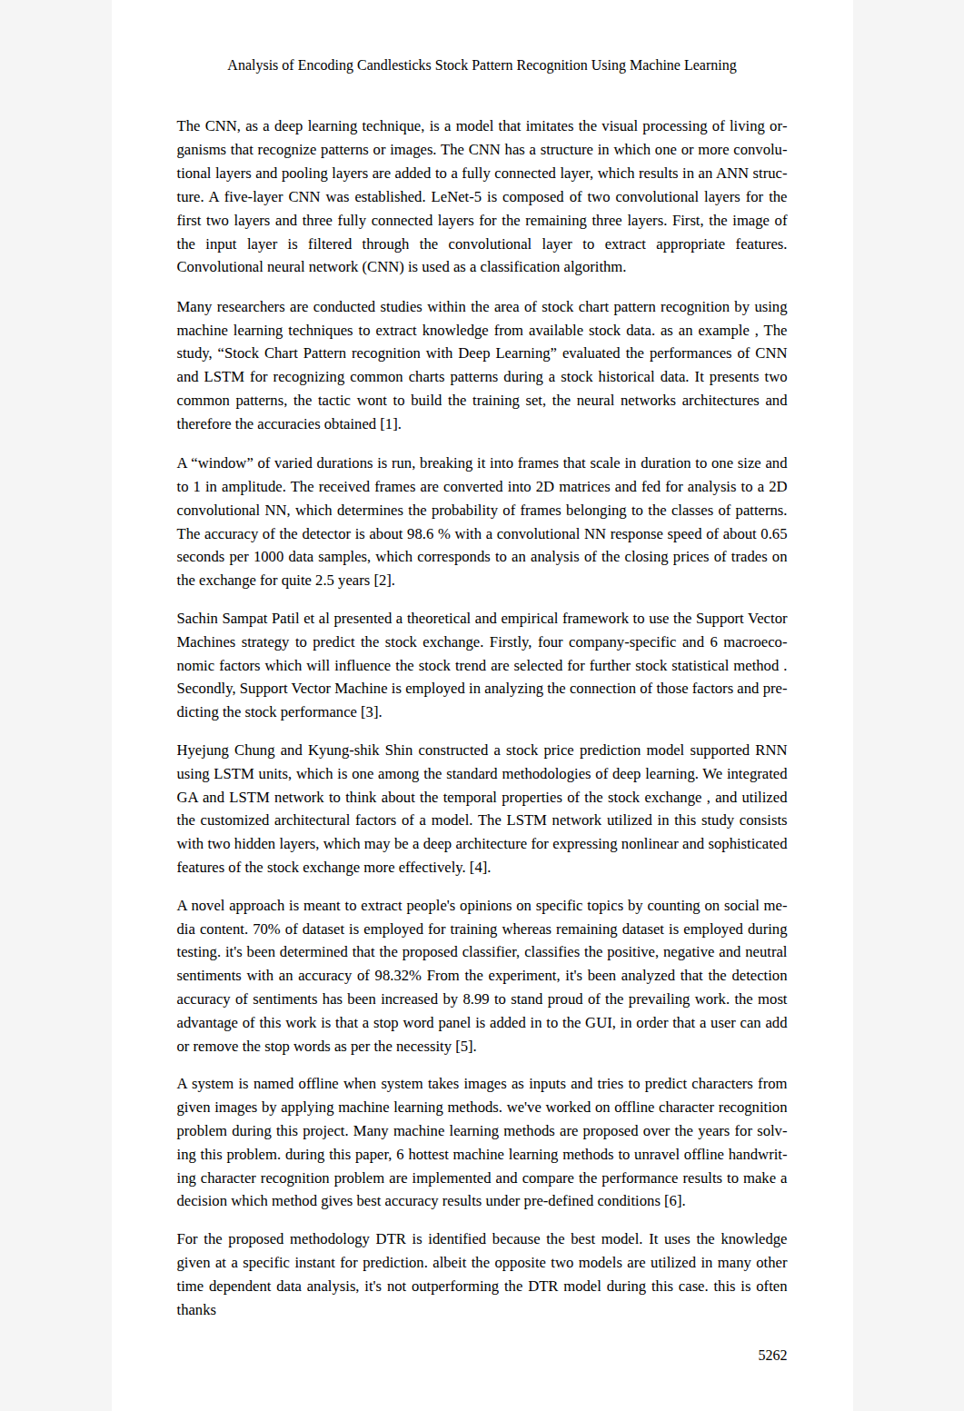Analysis of Encoding Candlesticks Stock Pattern Recognition Using Machine Learning
The CNN, as a deep learning technique, is a model that imitates the visual processing of living organisms that recognize patterns or images. The CNN has a structure in which one or more convolutional layers and pooling layers are added to a fully connected layer, which results in an ANN structure. A five-layer CNN was established. LeNet-5 is composed of two convolutional layers for the first two layers and three fully connected layers for the remaining three layers. First, the image of the input layer is filtered through the convolutional layer to extract appropriate features. Convolutional neural network (CNN) is used as a classification algorithm.
Many researchers are conducted studies within the area of stock chart pattern recognition by using machine learning techniques to extract knowledge from available stock data. as an example , The study, “Stock Chart Pattern recognition with Deep Learning” evaluated the performances of CNN and LSTM for recognizing common charts patterns during a stock historical data. It presents two common patterns, the tactic wont to build the training set, the neural networks architectures and therefore the accuracies obtained [1].
A “window” of varied durations is run, breaking it into frames that scale in duration to one size and to 1 in amplitude. The received frames are converted into 2D matrices and fed for analysis to a 2D convolutional NN, which determines the probability of frames belonging to the classes of patterns. The accuracy of the detector is about 98.6 % with a convolutional NN response speed of about 0.65 seconds per 1000 data samples, which corresponds to an analysis of the closing prices of trades on the exchange for quite 2.5 years [2].
Sachin Sampat Patil et al presented a theoretical and empirical framework to use the Support Vector Machines strategy to predict the stock exchange. Firstly, four company-specific and 6 macroeconomic factors which will influence the stock trend are selected for further stock statistical method . Secondly, Support Vector Machine is employed in analyzing the connection of those factors and predicting the stock performance [3].
Hyejung Chung and Kyung-shik Shin constructed a stock price prediction model supported RNN using LSTM units, which is one among the standard methodologies of deep learning. We integrated GA and LSTM network to think about the temporal properties of the stock exchange , and utilized the customized architectural factors of a model. The LSTM network utilized in this study consists with two hidden layers, which may be a deep architecture for expressing nonlinear and sophisticated features of the stock exchange more effectively. [4].
A novel approach is meant to extract people's opinions on specific topics by counting on social media content. 70% of dataset is employed for training whereas remaining dataset is employed during testing. it's been determined that the proposed classifier, classifies the positive, negative and neutral sentiments with an accuracy of 98.32% From the experiment, it's been analyzed that the detection accuracy of sentiments has been increased by 8.99 to stand proud of the prevailing work. the most advantage of this work is that a stop word panel is added in to the GUI, in order that a user can add or remove the stop words as per the necessity [5].
A system is named offline when system takes images as inputs and tries to predict characters from given images by applying machine learning methods. we've worked on offline character recognition problem during this project. Many machine learning methods are proposed over the years for solving this problem. during this paper, 6 hottest machine learning methods to unravel offline handwriting character recognition problem are implemented and compare the performance results to make a decision which method gives best accuracy results under pre-defined conditions [6].
For the proposed methodology DTR is identified because the best model. It uses the knowledge given at a specific instant for prediction. albeit the opposite two models are utilized in many other time dependent data analysis, it's not outperforming the DTR model during this case. this is often thanks
5262